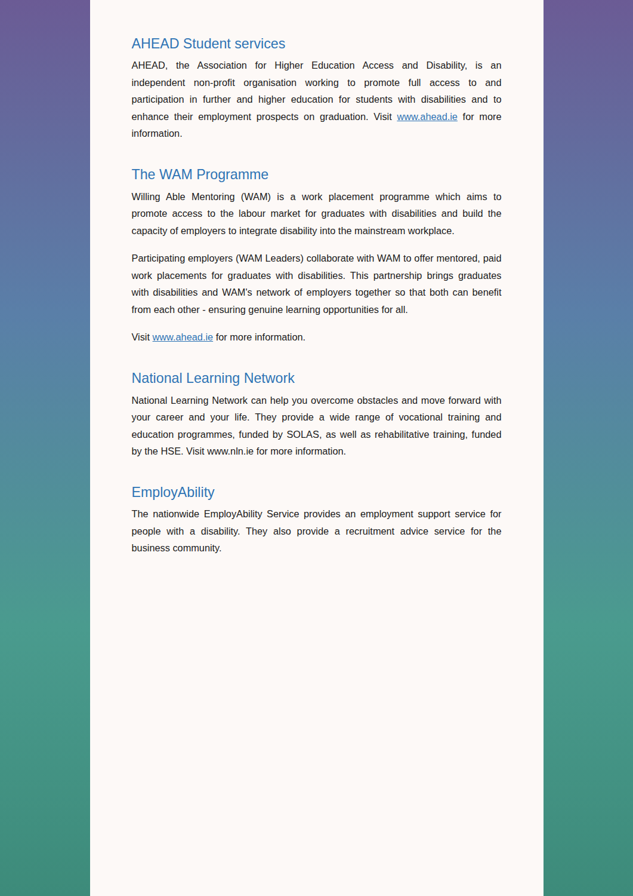AHEAD Student services
AHEAD, the Association for Higher Education Access and Disability, is an independent non-profit organisation working to promote full access to and participation in further and higher education for students with disabilities and to enhance their employment prospects on graduation. Visit www.ahead.ie for more information.
The WAM Programme
Willing Able Mentoring (WAM) is a work placement programme which aims to promote access to the labour market for graduates with disabilities and build the capacity of employers to integrate disability into the mainstream workplace.
Participating employers (WAM Leaders) collaborate with WAM to offer mentored, paid work placements for graduates with disabilities. This partnership brings graduates with disabilities and WAM's network of employers together so that both can benefit from each other - ensuring genuine learning opportunities for all.
Visit www.ahead.ie for more information.
National Learning Network
National Learning Network can help you overcome obstacles and move forward with your career and your life. They provide a wide range of vocational training and education programmes, funded by SOLAS, as well as rehabilitative training, funded by the HSE. Visit www.nln.ie for more information.
EmployAbility
The nationwide EmployAbility Service provides an employment support service for people with a disability. They also provide a recruitment advice service for the business community.